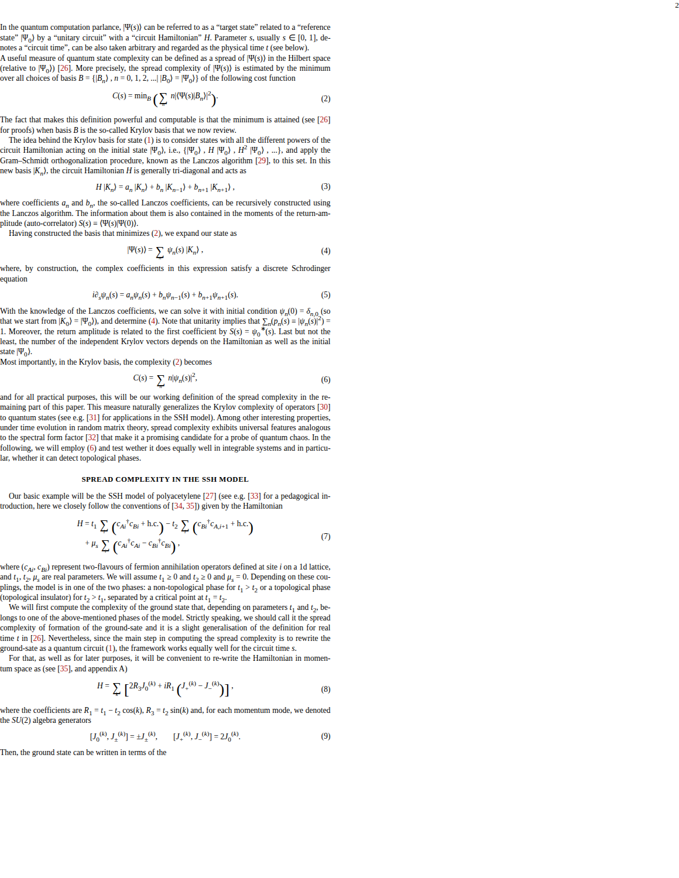2
In the quantum computation parlance, |Ψ(s)⟩ can be referred to as a “target state” related to a “reference state” |Ψ0⟩ by a “unitary circuit” with a “circuit Hamiltonian” H. Parameter s, usually s ∈ [0, 1], denotes a “circuit time”, can be also taken arbitrary and regarded as the physical time t (see below).
A useful measure of quantum state complexity can be defined as a spread of |Ψ(s)⟩ in the Hilbert space (relative to |Ψ0⟩) [26]. More precisely, the spread complexity of |Ψ(s)⟩ is estimated by the minimum over all choices of basis B = {|Bn⟩ , n = 0, 1, 2, ...| |B0⟩ = |Ψ0⟩} of the following cost function
C(s) = minB (∑n n|⟨Ψ(s)|Bn⟩|2). (2)
The fact that makes this definition powerful and computable is that the minimum is attained (see [26] for proofs) when basis B is the so-called Krylov basis that we now review.
The idea behind the Krylov basis for state (1) is to consider states with all the different powers of the circuit Hamiltonian acting on the initial state |Ψ0⟩, i.e., {|Ψ0⟩ , H |Ψ0⟩ , H2 |Ψ0⟩ , ...}, and apply the Gram–Schmidt orthogonalization procedure, known as the Lanczos algorithm [29], to this set. In this new basis |Kn⟩, the circuit Hamiltonian H is generally tri-diagonal and acts as
H |Kn⟩ = an |Kn⟩ + bn |Kn−1⟩ + bn+1 |Kn+1⟩ , (3)
where coefficients an and bn, the so-called Lanczos coefficients, can be recursively constructed using the Lanczos algorithm. The information about them is also contained in the moments of the return-amplitude (auto-correlator) S(s) ≡ ⟨Ψ(s)|Ψ(0)⟩.
Having constructed the basis that minimizes (2), we expand our state as
|Ψ(s)⟩ = ∑n ψn(s) |Kn⟩ , (4)
where, by construction, the complex coefficients in this expression satisfy a discrete Schrodinger equation
i∂sψn(s) = an ψn(s) + bn ψn−1(s) + bn+1ψn+1(s). (5)
With the knowledge of the Lanczos coefficients, we can solve it with initial condition ψn(0) = δn,0 (so that we start from |K0⟩ = |Ψ0⟩), and determine (4). Note that unitarity implies that ∑n(pn(s) ≡ |ψn(s)|2) = 1. Moreover, the return amplitude is related to the first coefficient by S(s) = ψ0∗(s). Last but not the least, the number of the independent Krylov vectors depends on the Hamiltonian as well as the initial state |Ψ0⟩.
Most importantly, in the Krylov basis, the complexity (2) becomes
C(s) = ∑n n|ψn(s)|2, (6)
and for all practical purposes, this will be our working definition of the spread complexity in the remaining part of this paper. This measure naturally generalizes the Krylov complexity of operators [30] to quantum states (see e.g. [31] for applications in the SSH model). Among other interesting properties, under time evolution in random matrix theory, spread complexity exhibits universal features analogous to the spectral form factor [32] that make it a promising candidate for a probe of quantum chaos. In the following, we will employ (6) and test wether it does equally well in integrable systems and in particular, whether it can detect topological phases.
SPREAD COMPLEXITY IN THE SSH MODEL
Our basic example will be the SSH model of polyacetylene [27] (see e.g. [33] for a pedagogical introduction, here we closely follow the conventions of [34, 35]) given by the Hamiltonian
H = t1 ∑i (cAi†cBi + h.c.) − t2 ∑i (cBi†cA,i+1 + h.c.)
+ μs ∑i (cAi†cAi − cBi†cBi) , (7)
where (cAi, cBi) represent two-flavours of fermion annihilation operators defined at site i on a 1d lattice, and t1, t2, μs are real parameters. We will assume t1 ≥ 0 and t2 ≥ 0 and μs = 0. Depending on these couplings, the model is in one of the two phases: a non-topological phase for t1 > t2 or a topological phase (topological insulator) for t2 > t1, separated by a critical point at t1 = t2.
We will first compute the complexity of the ground state that, depending on parameters t1 and t2, belongs to one of the above-mentioned phases of the model. Strictly speaking, we should call it the spread complexity of formation of the ground-sate and it is a slight generalisation of the definition for real time t in [26]. Nevertheless, since the main step in computing the spread complexity is to rewrite the ground-sate as a quantum circuit (1), the framework works equally well for the circuit time s.
For that, as well as for later purposes, it will be convenient to re-write the Hamiltonian in momentum space as (see [35], and appendix A)
H = ∑k [2R3J0(k) + iR1 (J+(k) − J−(k))] , (8)
where the coefficients are R1 = t1 − t2 cos(k), R3 = t2 sin(k) and, for each momentum mode, we denoted the SU(2) algebra generators
[J0(k), J±(k)] = ±J±(k), [J+(k), J−(k)] = 2J0(k). (9)
Then, the ground state can be written in terms of the